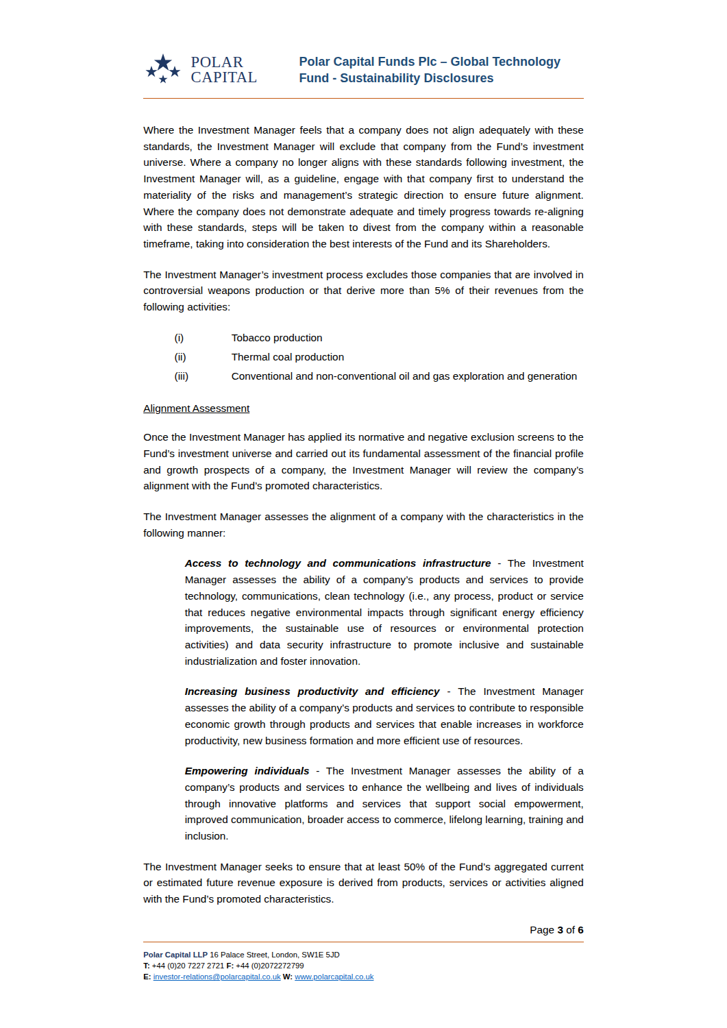POLAR CAPITAL
Polar Capital Funds Plc – Global Technology
Fund - Sustainability Disclosures
Where the Investment Manager feels that a company does not align adequately with these standards, the Investment Manager will exclude that company from the Fund’s investment universe. Where a company no longer aligns with these standards following investment, the Investment Manager will, as a guideline, engage with that company first to understand the materiality of the risks and management’s strategic direction to ensure future alignment. Where the company does not demonstrate adequate and timely progress towards re-aligning with these standards, steps will be taken to divest from the company within a reasonable timeframe, taking into consideration the best interests of the Fund and its Shareholders.
The Investment Manager’s investment process excludes those companies that are involved in controversial weapons production or that derive more than 5% of their revenues from the following activities:
(i) Tobacco production
(ii) Thermal coal production
(iii) Conventional and non-conventional oil and gas exploration and generation
Alignment Assessment
Once the Investment Manager has applied its normative and negative exclusion screens to the Fund’s investment universe and carried out its fundamental assessment of the financial profile and growth prospects of a company, the Investment Manager will review the company’s alignment with the Fund’s promoted characteristics.
The Investment Manager assesses the alignment of a company with the characteristics in the following manner:
Access to technology and communications infrastructure - The Investment Manager assesses the ability of a company’s products and services to provide technology, communications, clean technology (i.e., any process, product or service that reduces negative environmental impacts through significant energy efficiency improvements, the sustainable use of resources or environmental protection activities) and data security infrastructure to promote inclusive and sustainable industrialization and foster innovation.
Increasing business productivity and efficiency - The Investment Manager assesses the ability of a company’s products and services to contribute to responsible economic growth through products and services that enable increases in workforce productivity, new business formation and more efficient use of resources.
Empowering individuals - The Investment Manager assesses the ability of a company’s products and services to enhance the wellbeing and lives of individuals through innovative platforms and services that support social empowerment, improved communication, broader access to commerce, lifelong learning, training and inclusion.
The Investment Manager seeks to ensure that at least 50% of the Fund’s aggregated current or estimated future revenue exposure is derived from products, services or activities aligned with the Fund’s promoted characteristics.
Page 3 of 6
Polar Capital LLP 16 Palace Street, London, SW1E 5JD
T: +44 (0)20 7227 2721 F: +44 (0)2072272799
E: investor-relations@polarcapital.co.uk W: www.polarcapital.co.uk